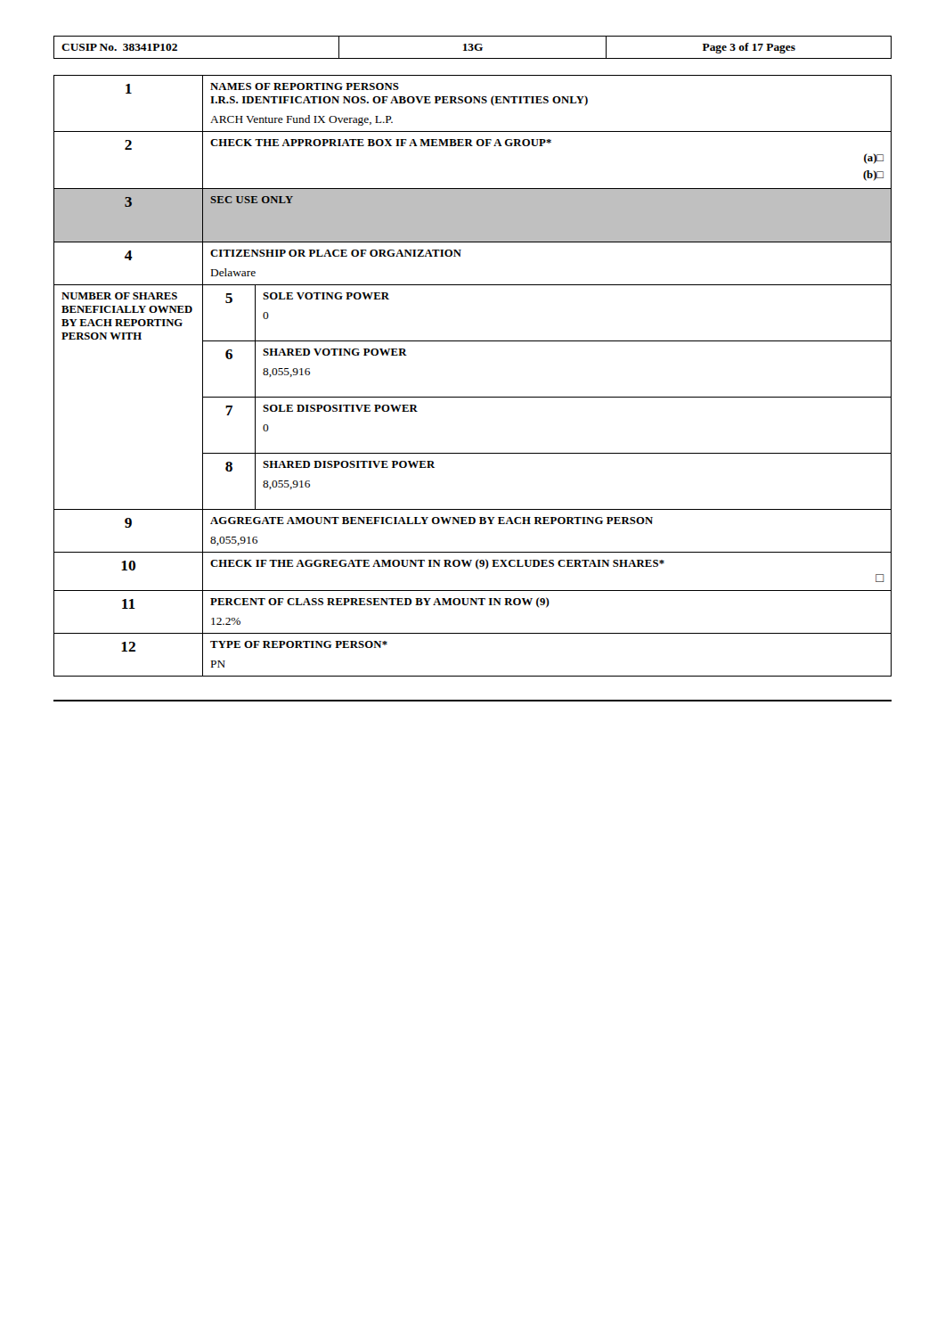| CUSIP No. 38341P102 | 13G | Page 3 of 17 Pages |
| 1 | NAMES OF REPORTING PERSONS I.R.S. IDENTIFICATION NOS. OF ABOVE PERSONS (ENTITIES ONLY) ARCH Venture Fund IX Overage, L.P. |
| 2 | CHECK THE APPROPRIATE BOX IF A MEMBER OF A GROUP* (a)□ (b)□ |
| 3 | SEC USE ONLY |
| 4 | CITIZENSHIP OR PLACE OF ORGANIZATION Delaware |
| NUMBER OF SHARES BENEFICIALLY OWNED BY EACH REPORTING PERSON WITH | 5 | SOLE VOTING POWER 0 |
| 6 | SHARED VOTING POWER 8,055,916 |
| 7 | SOLE DISPOSITIVE POWER 0 |
| 8 | SHARED DISPOSITIVE POWER 8,055,916 |
| 9 | AGGREGATE AMOUNT BENEFICIALLY OWNED BY EACH REPORTING PERSON 8,055,916 |
| 10 | CHECK IF THE AGGREGATE AMOUNT IN ROW (9) EXCLUDES CERTAIN SHARES* □ |
| 11 | PERCENT OF CLASS REPRESENTED BY AMOUNT IN ROW (9) 12.2% |
| 12 | TYPE OF REPORTING PERSON* PN |